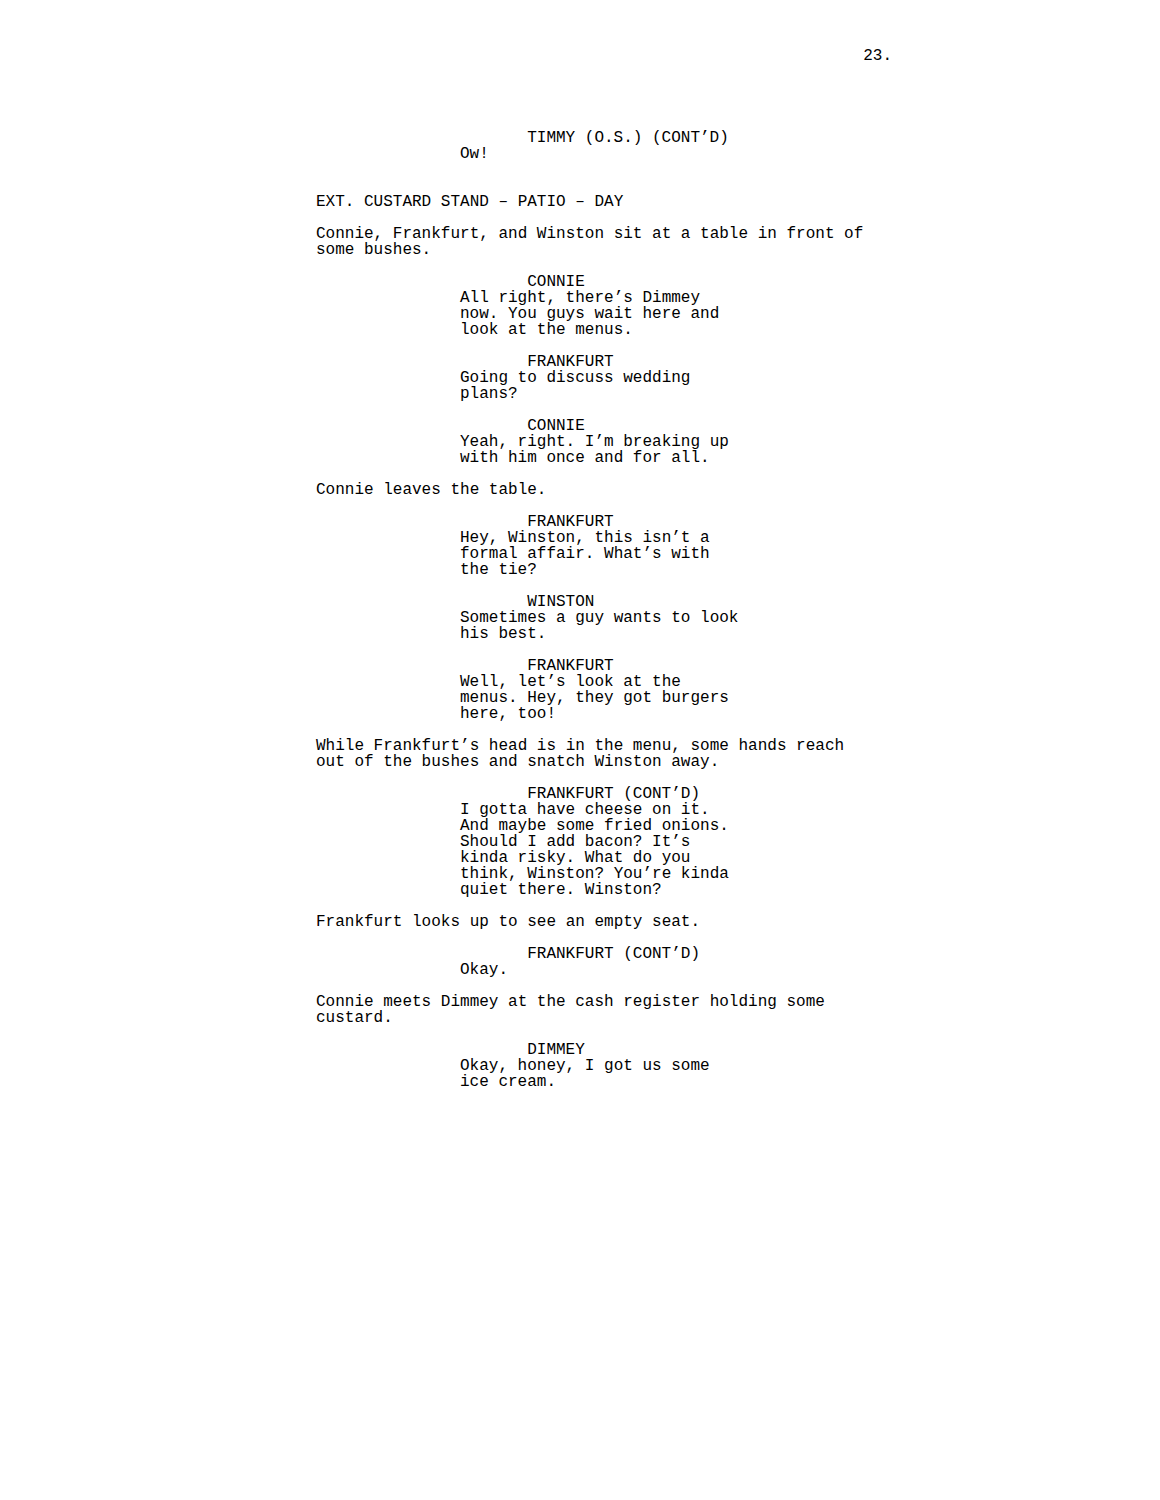23.
TIMMY (O.S.) (CONT’D)
Ow!
EXT. CUSTARD STAND – PATIO – DAY
Connie, Frankfurt, and Winston sit at a table in front of some bushes.
CONNIE
All right, there’s Dimmey now. You guys wait here and look at the menus.
FRANKFURT
Going to discuss wedding plans?
CONNIE
Yeah, right. I’m breaking up with him once and for all.
Connie leaves the table.
FRANKFURT
Hey, Winston, this isn’t a formal affair. What’s with the tie?
WINSTON
Sometimes a guy wants to look his best.
FRANKFURT
Well, let’s look at the menus. Hey, they got burgers here, too!
While Frankfurt’s head is in the menu, some hands reach out of the bushes and snatch Winston away.
FRANKFURT (CONT’D)
I gotta have cheese on it. And maybe some fried onions. Should I add bacon? It’s kinda risky. What do you think, Winston? You’re kinda quiet there. Winston?
Frankfurt looks up to see an empty seat.
FRANKFURT (CONT’D)
Okay.
Connie meets Dimmey at the cash register holding some custard.
DIMMEY
Okay, honey, I got us some ice cream.